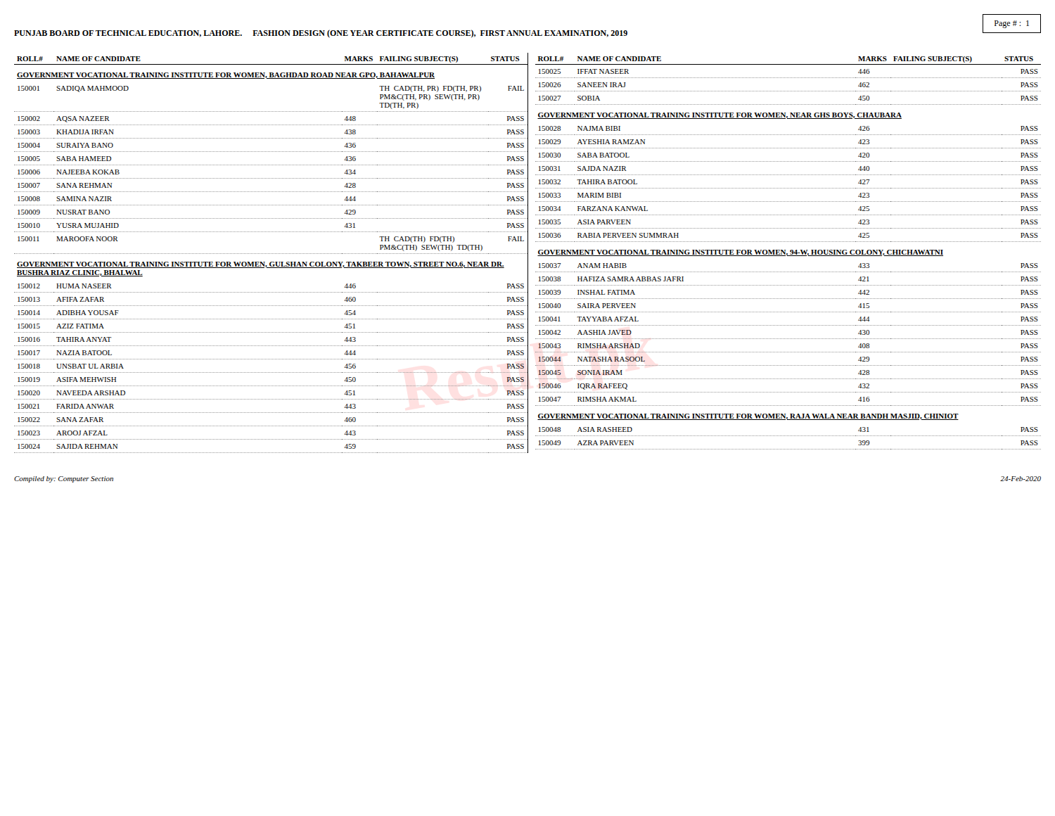Page # : 1
PUNJAB BOARD OF TECHNICAL EDUCATION, LAHORE. FASHION DESIGN (ONE YEAR CERTIFICATE COURSE), FIRST ANNUAL EXAMINATION, 2019
Result.pk
| / ROLL# / NAME OF CANDIDATE / MARKS / FAILING SUBJECT(S) / STATUS / / --- / --- / --- / --- / --- / / GOVERNMENT VOCATIONAL TRAINING INSTITUTE FOR WOMEN, BAGHDAD ROAD NEAR GPO, BAHAWALPUR / / 150001 / SADIQA MAHMOOD / / TH CAD(TH, PR) FD(TH, PR) PM&C(TH, PR) SEW(TH, PR) TD(TH, PR) / FAIL / / 150002 / AQSA NAZEER / 448 / / PASS / / 150003 / KHADIJA IRFAN / 438 / / PASS / / 150004 / SURAIYA BANO / 436 / / PASS / / 150005 / SABA HAMEED / 436 / / PASS / / 150006 / NAJEEBA KOKAB / 434 / / PASS / / 150007 / SANA REHMAN / 428 / / PASS / / 150008 / SAMINA NAZIR / 444 / / PASS / / 150009 / NUSRAT BANO / 429 / / PASS / / 150010 / YUSRA MUJAHID / 431 / / PASS / / 150011 / MAROOFA NOOR / / TH CAD(TH) FD(TH) PM&C(TH) SEW(TH) TD(TH) / FAIL / / GOVERNMENT VOCATIONAL TRAINING INSTITUTE FOR WOMEN, GULSHAN COLONY, TAKBEER TOWN, STREET NO.6, NEAR DR. BUSHRA RIAZ CLINIC, BHALWAL / / 150012 / HUMA NASEER / 446 / / PASS / / 150013 / AFIFA ZAFAR / 460 / / PASS / / 150014 / ADIBHA YOUSAF / 454 / / PASS / / 150015 / AZIZ FATIMA / 451 / / PASS / / 150016 / TAHIRA ANYAT / 443 / / PASS / / 150017 / NAZIA BATOOL / 444 / / PASS / / 150018 / UNSBAT UL ARBIA / 456 / / PASS / / 150019 / ASIFA MEHWISH / 450 / / PASS / / 150020 / NAVEEDA ARSHAD / 451 / / PASS / / 150021 / FARIDA ANWAR / 443 / / PASS / / 150022 / SANA ZAFAR / 460 / / PASS / / 150023 / AROOJ AFZAL / 443 / / PASS / / 150024 / SAJIDA REHMAN / 459 / / PASS / | / ROLL# / NAME OF CANDIDATE / MARKS / FAILING SUBJECT(S) / STATUS / / --- / --- / --- / --- / --- / / 150025 / IFFAT NASEER / 446 / / PASS / / 150026 / SANEEN IRAJ / 462 / / PASS / / 150027 / SOBIA / 450 / / PASS / / GOVERNMENT VOCATIONAL TRAINING INSTITUTE FOR WOMEN, NEAR GHS BOYS, CHAUBARA / / 150028 / NAJMA BIBI / 426 / / PASS / / 150029 / AYESHIA RAMZAN / 423 / / PASS / / 150030 / SABA BATOOL / 420 / / PASS / / 150031 / SAJDA NAZIR / 440 / / PASS / / 150032 / TAHIRA BATOOL / 427 / / PASS / / 150033 / MARIM BIBI / 423 / / PASS / / 150034 / FARZANA KANWAL / 425 / / PASS / / 150035 / ASIA PARVEEN / 423 / / PASS / / 150036 / RABIA PERVEEN SUMMRAH / 425 / / PASS / / GOVERNMENT VOCATIONAL TRAINING INSTITUTE FOR WOMEN, 94-W, HOUSING COLONY, CHICHAWATNI / / 150037 / ANAM HABIB / 433 / / PASS / / 150038 / HAFIZA SAMRA ABBAS JAFRI / 421 / / PASS / / 150039 / INSHAL FATIMA / 442 / / PASS / / 150040 / SAIRA PERVEEN / 415 / / PASS / / 150041 / TAYYABA AFZAL / 444 / / PASS / / 150042 / AASHIA JAVED / 430 / / PASS / / 150043 / RIMSHA ARSHAD / 408 / / PASS / / 150044 / NATASHA RASOOL / 429 / / PASS / / 150045 / SONIA IRAM / 428 / / PASS / / 150046 / IQRA RAFEEQ / 432 / / PASS / / 150047 / RIMSHA AKMAL / 416 / / PASS / / GOVERNMENT VOCATIONAL TRAINING INSTITUTE FOR WOMEN, RAJA WALA NEAR BANDH MASJID, CHINIOT / / 150048 / ASIA RASHEED / 431 / / PASS / / 150049 / AZRA PARVEEN / 399 / / PASS / |
Compiled by: Computer Section 24-Feb-2020